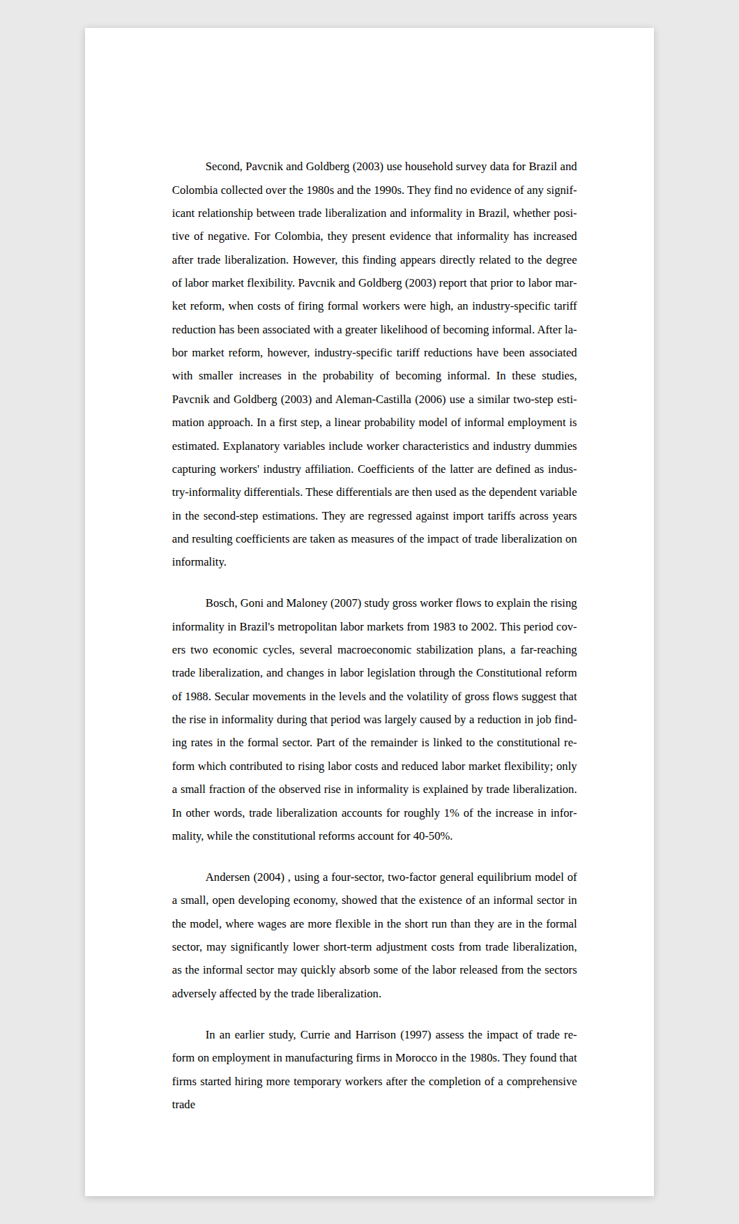Second, Pavcnik and Goldberg (2003) use household survey data for Brazil and Colombia collected over the 1980s and the 1990s. They find no evidence of any significant relationship between trade liberalization and informality in Brazil, whether positive of negative. For Colombia, they present evidence that informality has increased after trade liberalization. However, this finding appears directly related to the degree of labor market flexibility. Pavcnik and Goldberg (2003) report that prior to labor market reform, when costs of firing formal workers were high, an industry-specific tariff reduction has been associated with a greater likelihood of becoming informal. After labor market reform, however, industry-specific tariff reductions have been associated with smaller increases in the probability of becoming informal. In these studies, Pavcnik and Goldberg (2003) and Aleman-Castilla (2006) use a similar two-step estimation approach. In a first step, a linear probability model of informal employment is estimated. Explanatory variables include worker characteristics and industry dummies capturing workers' industry affiliation. Coefficients of the latter are defined as industry-informality differentials. These differentials are then used as the dependent variable in the second-step estimations. They are regressed against import tariffs across years and resulting coefficients are taken as measures of the impact of trade liberalization on informality.
Bosch, Goni and Maloney (2007) study gross worker flows to explain the rising informality in Brazil's metropolitan labor markets from 1983 to 2002. This period covers two economic cycles, several macroeconomic stabilization plans, a far-reaching trade liberalization, and changes in labor legislation through the Constitutional reform of 1988. Secular movements in the levels and the volatility of gross flows suggest that the rise in informality during that period was largely caused by a reduction in job finding rates in the formal sector. Part of the remainder is linked to the constitutional reform which contributed to rising labor costs and reduced labor market flexibility; only a small fraction of the observed rise in informality is explained by trade liberalization. In other words, trade liberalization accounts for roughly 1% of the increase in informality, while the constitutional reforms account for 40-50%.
Andersen (2004) , using a four-sector, two-factor general equilibrium model of a small, open developing economy, showed that the existence of an informal sector in the model, where wages are more flexible in the short run than they are in the formal sector, may significantly lower short-term adjustment costs from trade liberalization, as the informal sector may quickly absorb some of the labor released from the sectors adversely affected by the trade liberalization.
In an earlier study, Currie and Harrison (1997) assess the impact of trade reform on employment in manufacturing firms in Morocco in the 1980s. They found that firms started hiring more temporary workers after the completion of a comprehensive trade